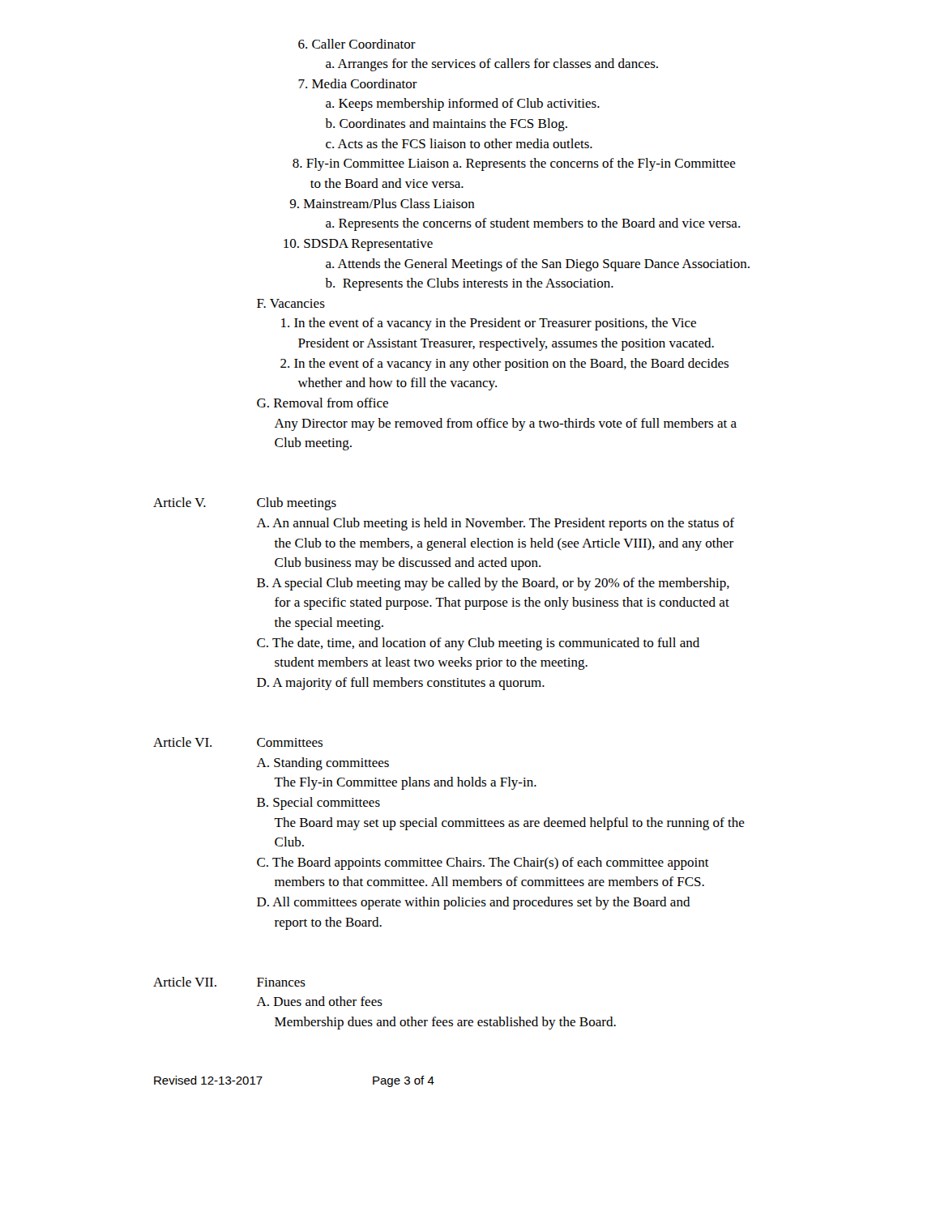6. Caller Coordinator
a. Arranges for the services of callers for classes and dances.
7. Media Coordinator
a. Keeps membership informed of Club activities.
b. Coordinates and maintains the FCS Blog.
c. Acts as the FCS liaison to other media outlets.
8. Fly-in Committee Liaison a. Represents the concerns of the Fly-in Committee
to the Board and vice versa.
9. Mainstream/Plus Class Liaison
a. Represents the concerns of student members to the Board and vice versa.
10. SDSDA Representative
a. Attends the General Meetings of the San Diego Square Dance Association.
b. Represents the Clubs interests in the Association.
F. Vacancies
1. In the event of a vacancy in the President or Treasurer positions, the Vice
President or Assistant Treasurer, respectively, assumes the position vacated.
2. In the event of a vacancy in any other position on the Board, the Board decides
whether and how to fill the vacancy.
G. Removal from office
Any Director may be removed from office by a two-thirds vote of full members at a
Club meeting.
Article V.
Club meetings
A. An annual Club meeting is held in November. The President reports on the status of
the Club to the members, a general election is held (see Article VIII), and any other
Club business may be discussed and acted upon.
B. A special Club meeting may be called by the Board, or by 20% of the membership,
for a specific stated purpose. That purpose is the only business that is conducted at
the special meeting.
C. The date, time, and location of any Club meeting is communicated to full and
student members at least two weeks prior to the meeting.
D. A majority of full members constitutes a quorum.
Article VI.
Committees
A. Standing committees
The Fly-in Committee plans and holds a Fly-in.
B. Special committees
The Board may set up special committees as are deemed helpful to the running of the
Club.
C. The Board appoints committee Chairs. The Chair(s) of each committee appoint
members to that committee. All members of committees are members of FCS.
D. All committees operate within policies and procedures set by the Board and
report to the Board.
Article VII.
Finances
A. Dues and other fees
Membership dues and other fees are established by the Board.
Revised 12-13-2017
Page 3 of 4